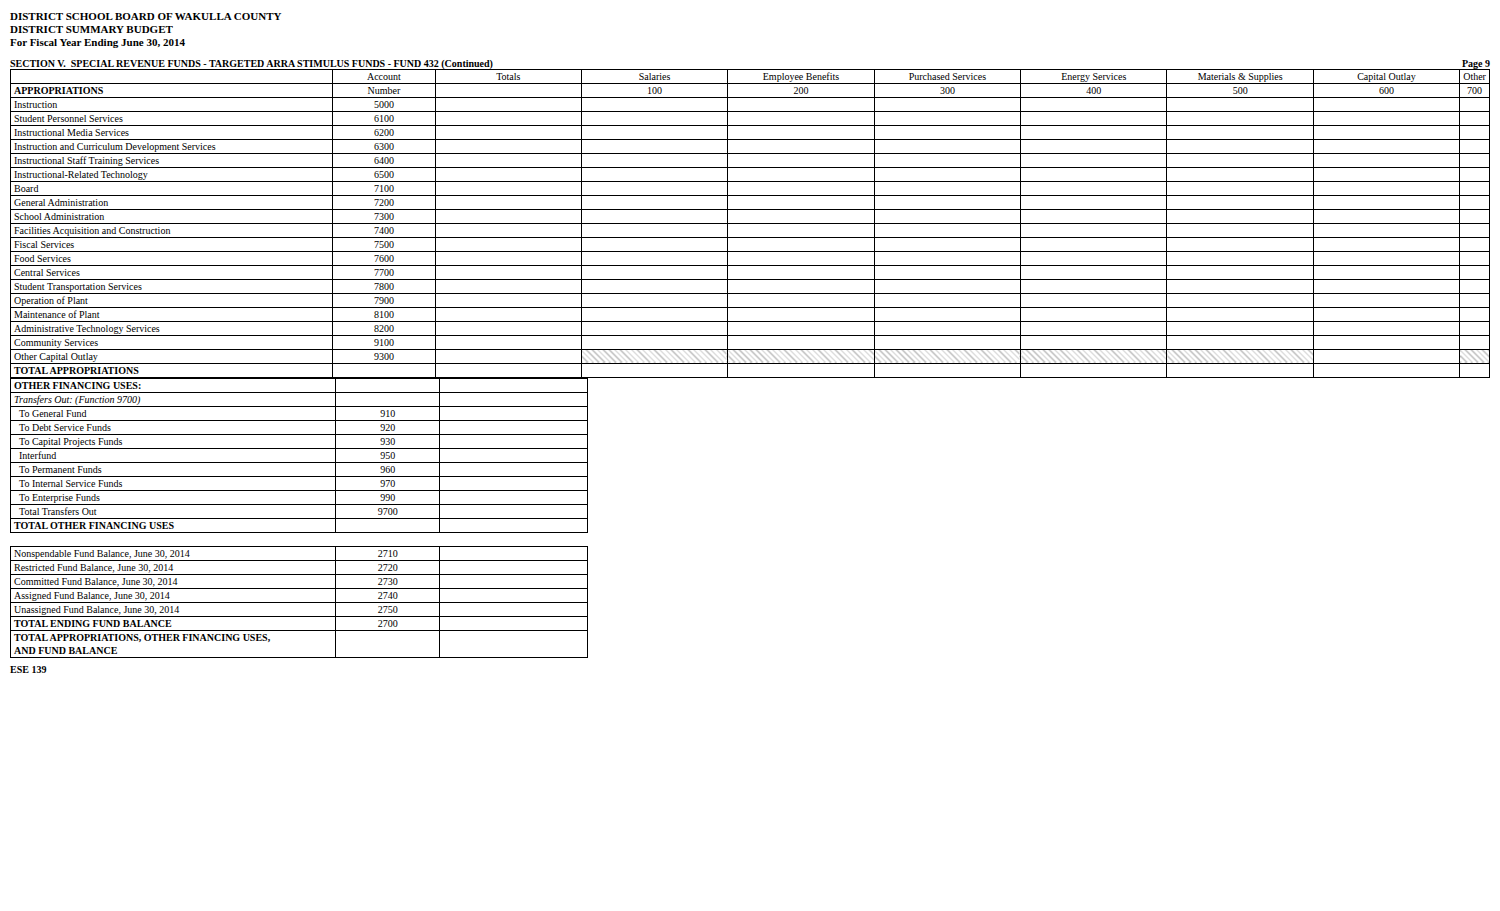DISTRICT SCHOOL BOARD OF WAKULLA COUNTY
DISTRICT SUMMARY BUDGET
For Fiscal Year Ending June 30, 2014
SECTION V. SPECIAL REVENUE FUNDS - TARGETED ARRA STIMULUS FUNDS - FUND 432 (Continued) Page 9
| | Account | Totals | Salaries | Employee Benefits | Purchased Services | Energy Services | Materials & Supplies | Capital Outlay | Other |
| --- | --- | --- | --- | --- | --- | --- | --- | --- | --- |
| APPROPRIATIONS | Number | | 100 | 200 | 300 | 400 | 500 | 600 | 700 |
| Instruction | 5000 | | | | | | | | |
| Student Personnel Services | 6100 | | | | | | | | |
| Instructional Media Services | 6200 | | | | | | | | |
| Instruction and Curriculum Development Services | 6300 | | | | | | | | |
| Instructional Staff Training Services | 6400 | | | | | | | | |
| Instructional-Related Technology | 6500 | | | | | | | | |
| Board | 7100 | | | | | | | | |
| General Administration | 7200 | | | | | | | | |
| School Administration | 7300 | | | | | | | | |
| Facilities Acquisition and Construction | 7400 | | | | | | | | |
| Fiscal Services | 7500 | | | | | | | | |
| Food Services | 7600 | | | | | | | | |
| Central Services | 7700 | | | | | | | | |
| Student Transportation Services | 7800 | | | | | | | | |
| Operation of Plant | 7900 | | | | | | | | |
| Maintenance of Plant | 8100 | | | | | | | | |
| Administrative Technology Services | 8200 | | | | | | | | |
| Community Services | 9100 | | | | | | | | |
| Other Capital Outlay | 9300 | | | | | | | | |
| TOTAL APPROPRIATIONS | | | | | | | | | |
| OTHER FINANCING USES: | | | |
| Transfers Out: (Function 9700) | | | |
| To General Fund | 910 | | |
| To Debt Service Funds | 920 | | |
| To Capital Projects Funds | 930 | | |
| Interfund | 950 | | |
| To Permanent Funds | 960 | | |
| To Internal Service Funds | 970 | | |
| To Enterprise Funds | 990 | | |
| Total Transfers Out | 9700 | | |
| TOTAL OTHER FINANCING USES | | | |
| Nonspendable Fund Balance, June 30, 2014 | 2710 | | |
| Restricted Fund Balance, June 30, 2014 | 2720 | | |
| Committed Fund Balance, June 30, 2014 | 2730 | | |
| Assigned Fund Balance, June 30, 2014 | 2740 | | |
| Unassigned Fund Balance, June 30, 2014 | 2750 | | |
| TOTAL ENDING FUND BALANCE | 2700 | | |
| TOTAL APPROPRIATIONS, OTHER FINANCING USES, | | | |
| AND FUND BALANCE | | | |
ESE 139